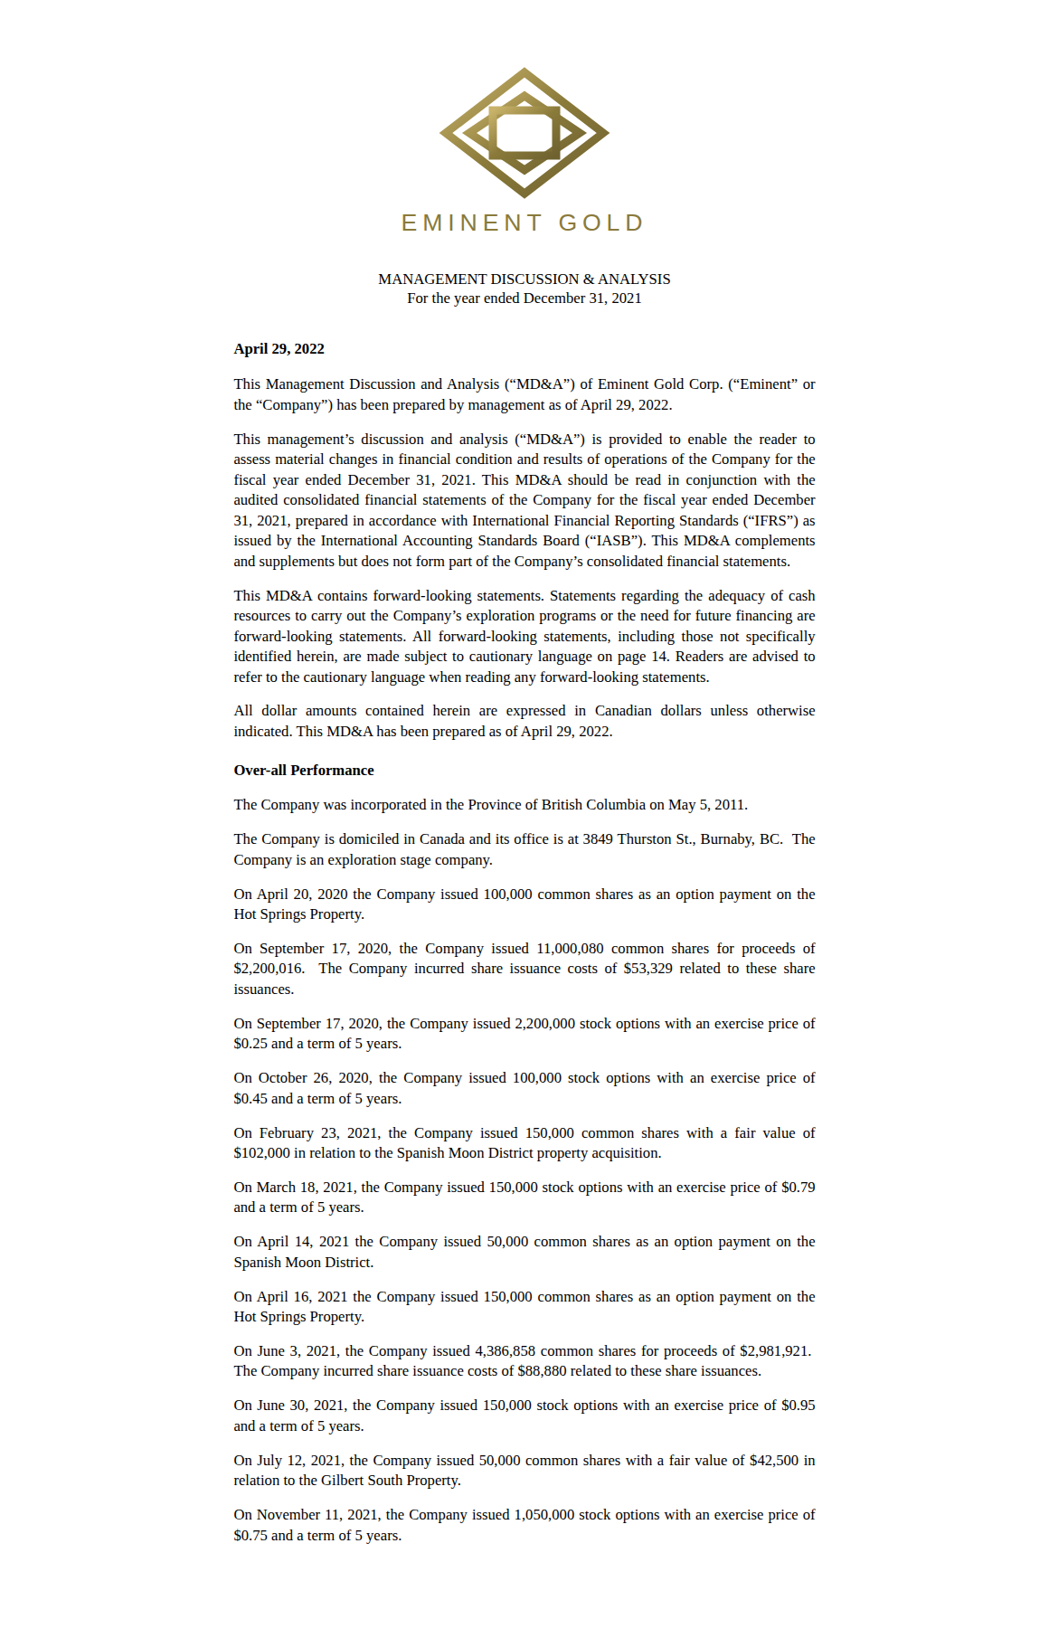EMINENT GOLD
MANAGEMENT DISCUSSION & ANALYSIS For the year ended December 31, 2021
April 29, 2022
This Management Discussion and Analysis (“MD&A”) of Eminent Gold Corp. (“Eminent” or the “Company”) has been prepared by management as of April 29, 2022.
This management’s discussion and analysis (“MD&A”) is provided to enable the reader to assess material changes in financial condition and results of operations of the Company for the fiscal year ended December 31, 2021. This MD&A should be read in conjunction with the audited consolidated financial statements of the Company for the fiscal year ended December 31, 2021, prepared in accordance with International Financial Reporting Standards (“IFRS”) as issued by the International Accounting Standards Board (“IASB”). This MD&A complements and supplements but does not form part of the Company’s consolidated financial statements.
This MD&A contains forward-looking statements. Statements regarding the adequacy of cash resources to carry out the Company’s exploration programs or the need for future financing are forward-looking statements. All forward-looking statements, including those not specifically identified herein, are made subject to cautionary language on page 14. Readers are advised to refer to the cautionary language when reading any forward-looking statements.
All dollar amounts contained herein are expressed in Canadian dollars unless otherwise indicated. This MD&A has been prepared as of April 29, 2022.
Over-all Performance
The Company was incorporated in the Province of British Columbia on May 5, 2011.
The Company is domiciled in Canada and its office is at 3849 Thurston St., Burnaby, BC. The Company is an exploration stage company.
On April 20, 2020 the Company issued 100,000 common shares as an option payment on the Hot Springs Property.
On September 17, 2020, the Company issued 11,000,080 common shares for proceeds of $2,200,016. The Company incurred share issuance costs of $53,329 related to these share issuances.
On September 17, 2020, the Company issued 2,200,000 stock options with an exercise price of $0.25 and a term of 5 years.
On October 26, 2020, the Company issued 100,000 stock options with an exercise price of $0.45 and a term of 5 years.
On February 23, 2021, the Company issued 150,000 common shares with a fair value of $102,000 in relation to the Spanish Moon District property acquisition.
On March 18, 2021, the Company issued 150,000 stock options with an exercise price of $0.79 and a term of 5 years.
On April 14, 2021 the Company issued 50,000 common shares as an option payment on the Spanish Moon District.
On April 16, 2021 the Company issued 150,000 common shares as an option payment on the Hot Springs Property.
On June 3, 2021, the Company issued 4,386,858 common shares for proceeds of $2,981,921. The Company incurred share issuance costs of $88,880 related to these share issuances.
On June 30, 2021, the Company issued 150,000 stock options with an exercise price of $0.95 and a term of 5 years.
On July 12, 2021, the Company issued 50,000 common shares with a fair value of $42,500 in relation to the Gilbert South Property.
On November 11, 2021, the Company issued 1,050,000 stock options with an exercise price of $0.75 and a term of 5 years.